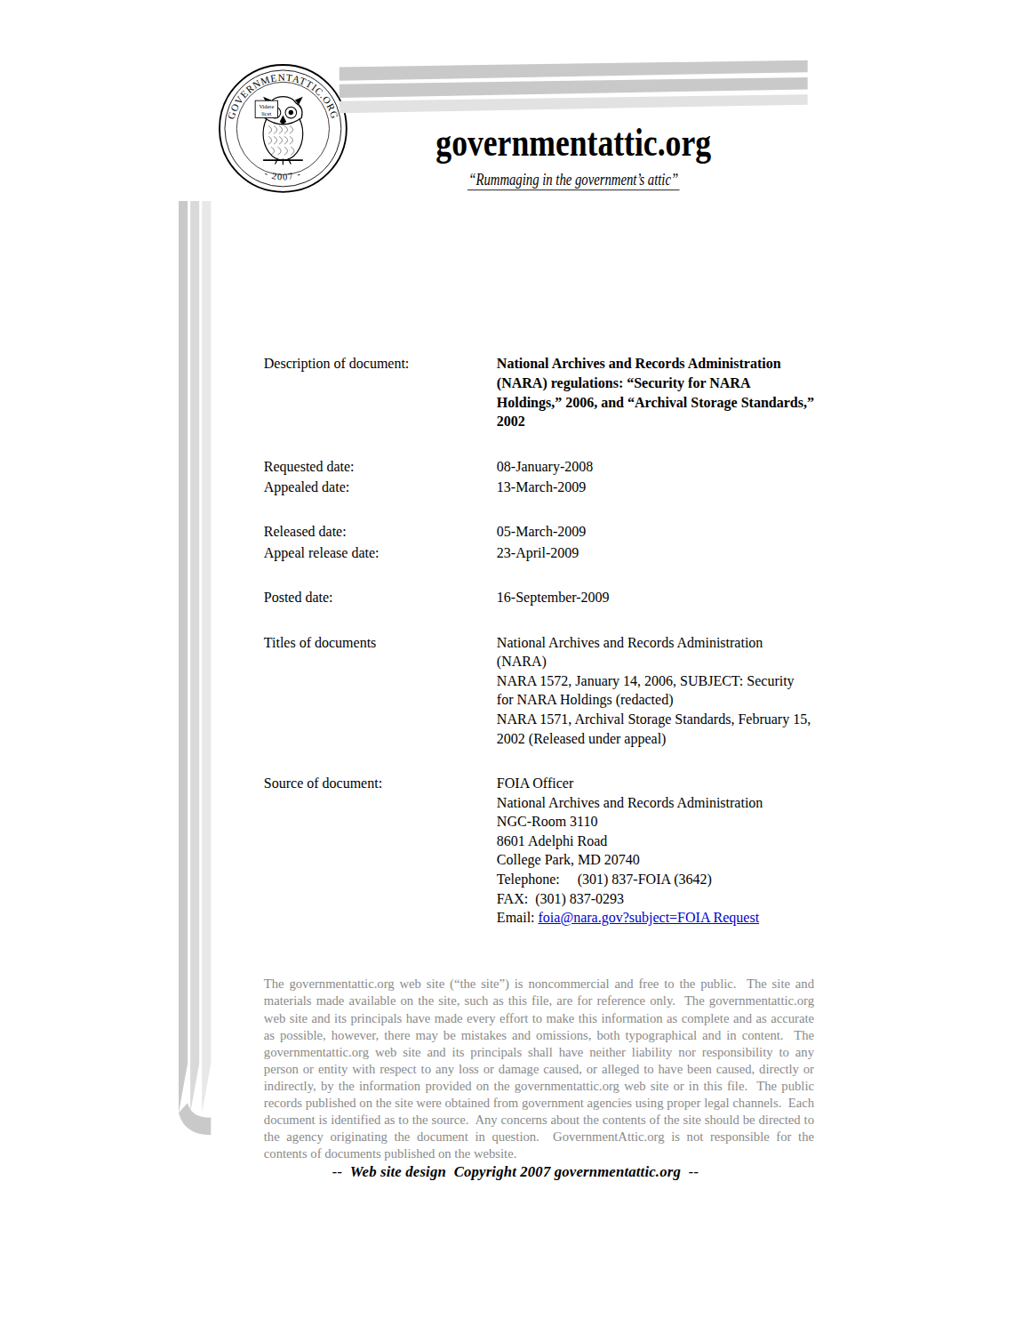governmentattic.org seal GOVERNMENTATTIC.ORG - 2007 - Videre licet
governmentattic.org banner governmentattic.org “Rummaging in the government’s attic”
| Description of document: | National Archives and Records Administration (NARA) regulations: “Security for NARA Holdings,” 2006, and “Archival Storage Standards,” 2002 |
| Requested date: | 08-January-2008 |
| Appealed date: | 13-March-2009 |
| Released date: | 05-March-2009 |
| Appeal release date: | 23-April-2009 |
| Posted date: | 16-September-2009 |
| Titles of documents | National Archives and Records Administration (NARA) NARA 1572, January 14, 2006, SUBJECT: Security for NARA Holdings (redacted) NARA 1571, Archival Storage Standards, February 15, 2002 (Released under appeal) |
| Source of document: | FOIA Officer National Archives and Records Administration NGC-Room 3110 8601 Adelphi Road College Park, MD 20740 Telephone: (301) 837-FOIA (3642) FAX: (301) 837-0293 Email: foia@nara.gov?subject=FOIA Request |
The governmentattic.org web site (“the site”) is noncommercial and free to the public. The site and materials made available on the site, such as this file, are for reference only. The governmentattic.org web site and its principals have made every effort to make this information as complete and as accurate as possible, however, there may be mistakes and omissions, both typographical and in content. The governmentattic.org web site and its principals shall have neither liability nor responsibility to any person or entity with respect to any loss or damage caused, or alleged to have been caused, directly or indirectly, by the information provided on the governmentattic.org web site or in this file. The public records published on the site were obtained from government agencies using proper legal channels. Each document is identified as to the source. Any concerns about the contents of the site should be directed to the agency originating the document in question. GovernmentAttic.org is not responsible for the contents of documents published on the website.
-- Web site design Copyright 2007 governmentattic.org --